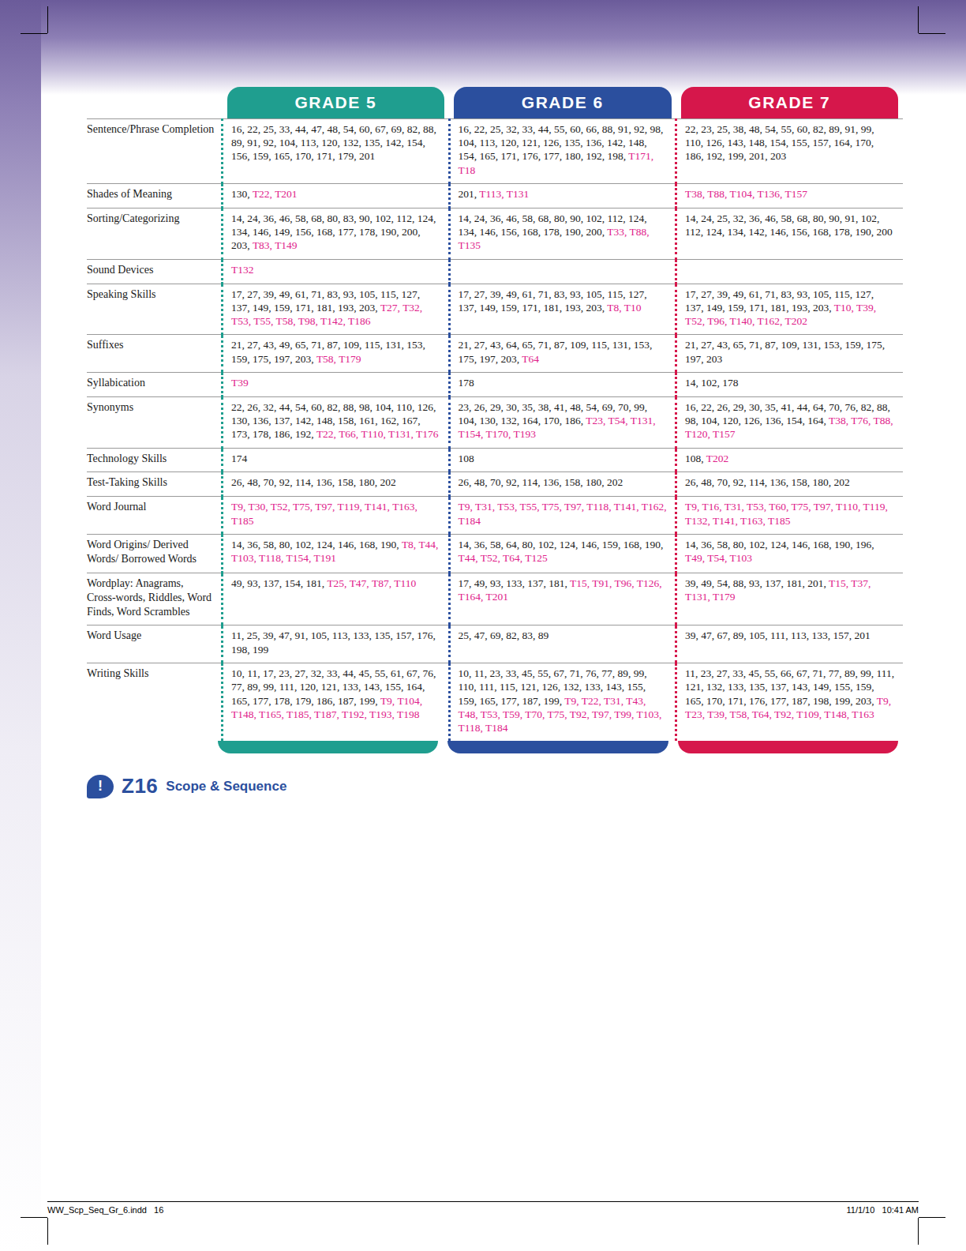| | GRADE 5 | GRADE 6 | GRADE 7 |
| --- | --- | --- | --- |
| Sentence/Phrase Completion | 16, 22, 25, 33, 44, 47, 48, 54, 60, 67, 69, 82, 88, 89, 91, 92, 104, 113, 120, 132, 135, 142, 154, 156, 159, 165, 170, 171, 179, 201 | 16, 22, 25, 32, 33, 44, 55, 60, 66, 88, 91, 92, 98, 104, 113, 120, 121, 126, 135, 136, 142, 148, 154, 165, 171, 176, 177, 180, 192, 198, T171, T18 | 22, 23, 25, 38, 48, 54, 55, 60, 82, 89, 91, 99, 110, 126, 143, 148, 154, 155, 157, 164, 170, 186, 192, 199, 201, 203 |
| Shades of Meaning | 130, T22, T201 | 201, T113, T131 | T38, T88, T104, T136, T157 |
| Sorting/Categorizing | 14, 24, 36, 46, 58, 68, 80, 83, 90, 102, 112, 124, 134, 146, 149, 156, 168, 177, 178, 190, 200, 203, T83, T149 | 14, 24, 36, 46, 58, 68, 80, 90, 102, 112, 124, 134, 146, 156, 168, 178, 190, 200, T33, T88, T135 | 14, 24, 25, 32, 36, 46, 58, 68, 80, 90, 91, 102, 112, 124, 134, 142, 146, 156, 168, 178, 190, 200 |
| Sound Devices | T132 | | |
| Speaking Skills | 17, 27, 39, 49, 61, 71, 83, 93, 105, 115, 127, 137, 149, 159, 171, 181, 193, 203, T27, T32, T53, T55, T58, T98, T142, T186 | 17, 27, 39, 49, 61, 71, 83, 93, 105, 115, 127, 137, 149, 159, 171, 181, 193, 203, T8, T10 | 17, 27, 39, 49, 61, 71, 83, 93, 105, 115, 127, 137, 149, 159, 171, 181, 193, 203, T10, T39, T52, T96, T140, T162, T202 |
| Suffixes | 21, 27, 43, 49, 65, 71, 87, 109, 115, 131, 153, 159, 175, 197, 203, T58, T179 | 21, 27, 43, 64, 65, 71, 87, 109, 115, 131, 153, 175, 197, 203, T64 | 21, 27, 43, 65, 71, 87, 109, 131, 153, 159, 175, 197, 203 |
| Syllabication | T39 | 178 | 14, 102, 178 |
| Synonyms | 22, 26, 32, 44, 54, 60, 82, 88, 98, 104, 110, 126, 130, 136, 137, 142, 148, 158, 161, 162, 167, 173, 178, 186, 192, T22, T66, T110, T131, T176 | 23, 26, 29, 30, 35, 38, 41, 48, 54, 69, 70, 99, 104, 130, 132, 164, 170, 186, T23, T54, T131, T154, T170, T193 | 16, 22, 26, 29, 30, 35, 41, 44, 64, 70, 76, 82, 88, 98, 104, 120, 126, 136, 154, 164, T38, T76, T88, T120, T157 |
| Technology Skills | 174 | 108 | 108, T202 |
| Test-Taking Skills | 26, 48, 70, 92, 114, 136, 158, 180, 202 | 26, 48, 70, 92, 114, 136, 158, 180, 202 | 26, 48, 70, 92, 114, 136, 158, 180, 202 |
| Word Journal | T9, T30, T52, T75, T97, T119, T141, T163, T185 | T9, T31, T53, T55, T75, T97, T118, T141, T162, T184 | T9, T16, T31, T53, T60, T75, T97, T110, T119, T132, T141, T163, T185 |
| Word Origins/ Derived Words/ Borrowed Words | 14, 36, 58, 80, 102, 124, 146, 168, 190, T8, T44, T103, T118, T154, T191 | 14, 36, 58, 64, 80, 102, 124, 146, 159, 168, 190, T44, T52, T64, T125 | 14, 36, 58, 80, 102, 124, 146, 168, 190, 196, T49, T54, T103 |
| Wordplay: Anagrams, Cross-words, Riddles, Word Finds, Word Scrambles | 49, 93, 137, 154, 181, T25, T47, T87, T110 | 17, 49, 93, 133, 137, 181, T15, T91, T96, T126, T164, T201 | 39, 49, 54, 88, 93, 137, 181, 201, T15, T37, T131, T179 |
| Word Usage | 11, 25, 39, 47, 91, 105, 113, 133, 135, 157, 176, 198, 199 | 25, 47, 69, 82, 83, 89 | 39, 47, 67, 89, 105, 111, 113, 133, 157, 201 |
| Writing Skills | 10, 11, 17, 23, 27, 32, 33, 44, 45, 55, 61, 67, 76, 77, 89, 99, 111, 120, 121, 133, 143, 155, 164, 165, 177, 178, 179, 186, 187, 199, T9, T104, T148, T165, T185, T187, T192, T193, T198 | 10, 11, 23, 33, 45, 55, 67, 71, 76, 77, 89, 99, 110, 111, 115, 121, 126, 132, 133, 143, 155, 159, 165, 177, 187, 199, T9, T22, T31, T43, T48, T53, T59, T70, T75, T92, T97, T99, T103, T118, T184 | 11, 23, 27, 33, 45, 55, 66, 67, 71, 77, 89, 99, 111, 121, 132, 133, 135, 137, 143, 149, 155, 159, 165, 170, 171, 176, 177, 187, 198, 199, 203, T9, T23, T39, T58, T64, T92, T109, T148, T163 |
! Z16 Scope & Sequence
WW_Scp_Seq_Gr_6.indd 16 11/1/10 10:41 AM